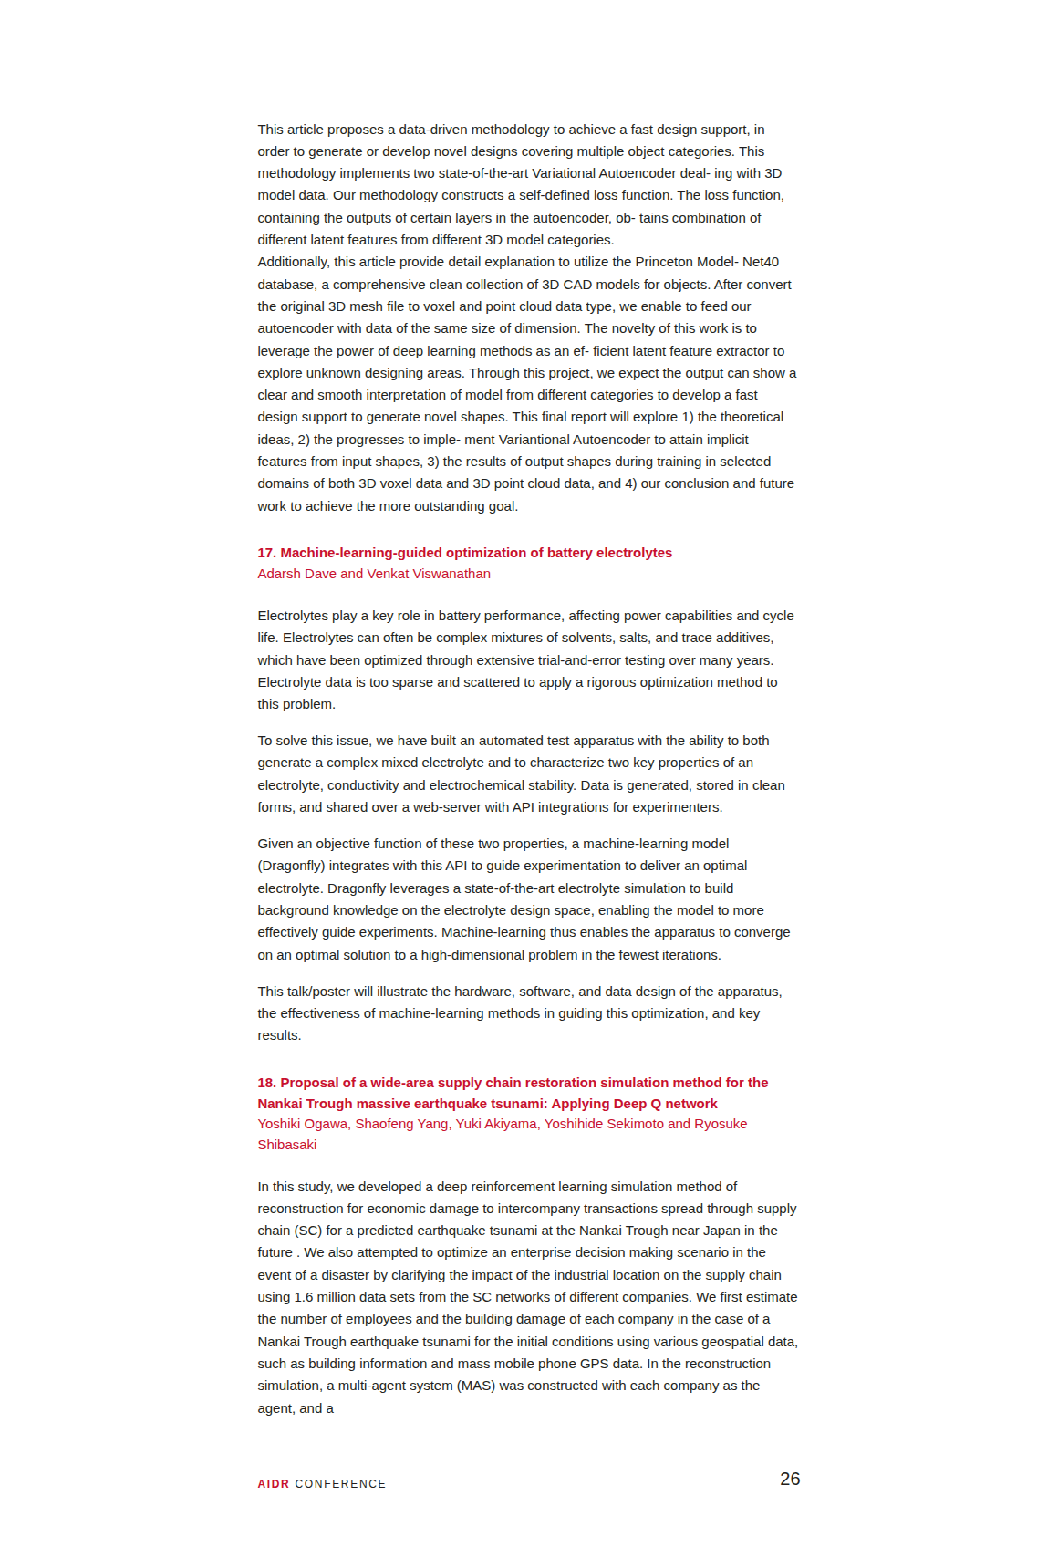This article proposes a data-driven methodology to achieve a fast design support, in order to generate or develop novel designs covering multiple object categories. This methodology implements two state-of-the-art Variational Autoencoder deal- ing with 3D model data. Our methodology constructs a self-defined loss function. The loss function, containing the outputs of certain layers in the autoencoder, ob- tains combination of different latent features from different 3D model categories.
Additionally, this article provide detail explanation to utilize the Princeton Model- Net40 database, a comprehensive clean collection of 3D CAD models for objects. After convert the original 3D mesh file to voxel and point cloud data type, we enable to feed our autoencoder with data of the same size of dimension. The novelty of this work is to leverage the power of deep learning methods as an ef- ficient latent feature extractor to explore unknown designing areas. Through this project, we expect the output can show a clear and smooth interpretation of model from different categories to develop a fast design support to generate novel shapes. This final report will explore 1) the theoretical ideas, 2) the progresses to imple- ment Variantional Autoencoder to attain implicit features from input shapes, 3) the results of output shapes during training in selected domains of both 3D voxel data and 3D point cloud data, and 4) our conclusion and future work to achieve the more outstanding goal.
17. Machine-learning-guided optimization of battery electrolytes
Adarsh Dave and Venkat Viswanathan
Electrolytes play a key role in battery performance, affecting power capabilities and cycle life. Electrolytes can often be complex mixtures of solvents, salts, and trace additives, which have been optimized through extensive trial-and-error testing over many years. Electrolyte data is too sparse and scattered to apply a rigorous optimization method to this problem.
To solve this issue, we have built an automated test apparatus with the ability to both generate a complex mixed electrolyte and to characterize two key properties of an electrolyte, conductivity and electrochemical stability. Data is generated, stored in clean forms, and shared over a web-server with API integrations for experimenters.
Given an objective function of these two properties, a machine-learning model (Dragonfly) integrates with this API to guide experimentation to deliver an optimal electrolyte. Dragonfly leverages a state-of-the-art electrolyte simulation to build background knowledge on the electrolyte design space, enabling the model to more effectively guide experiments. Machine-learning thus enables the apparatus to converge on an optimal solution to a high-dimensional problem in the fewest iterations.
This talk/poster will illustrate the hardware, software, and data design of the apparatus, the effectiveness of machine-learning methods in guiding this optimization, and key results.
18. Proposal of a wide-area supply chain restoration simulation method for the Nankai Trough massive earthquake tsunami: Applying Deep Q network
Yoshiki Ogawa, Shaofeng Yang, Yuki Akiyama, Yoshihide Sekimoto and Ryosuke Shibasaki
In this study, we developed a deep reinforcement learning simulation method of reconstruction for economic damage to intercompany transactions spread through supply chain (SC) for a predicted earthquake tsunami at the Nankai Trough near Japan in the future . We also attempted to optimize an enterprise decision making scenario in the event of a disaster by clarifying the impact of the industrial location on the supply chain using 1.6 million data sets from the SC networks of different companies. We first estimate the number of employees and the building damage of each company in the case of a Nankai Trough earthquake tsunami for the initial conditions using various geospatial data, such as building information and mass mobile phone GPS data. In the reconstruction simulation, a multi-agent system (MAS) was constructed with each company as the agent, and a
AIDR CONFERENCE
26